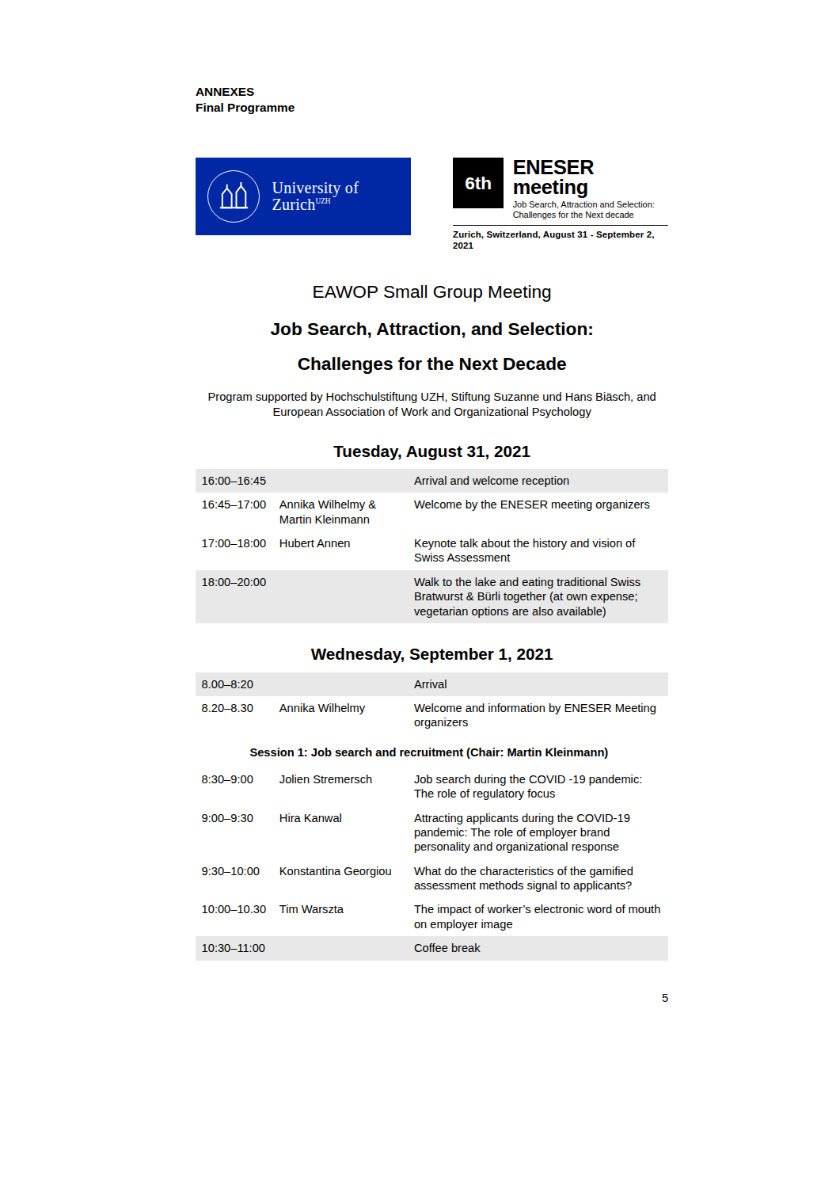ANNEXES
Final Programme
University of
ZurichUZH
6th
ENESER meeting
Job Search, Attraction and Selection:
Challenges for the Next decade
Zurich, Switzerland, August 31 - September 2, 2021
EAWOP Small Group Meeting
Job Search, Attraction, and Selection: Challenges for the Next Decade
Program supported by Hochschulstiftung UZH, Stiftung Suzanne und Hans Biäsch, and European Association of Work and Organizational Psychology
Tuesday, August 31, 2021
| 16:00–16:45 | | Arrival and welcome reception |
| 16:45–17:00 | Annika Wilhelmy & Martin Kleinmann | Welcome by the ENESER meeting organizers |
| 17:00–18:00 | Hubert Annen | Keynote talk about the history and vision of Swiss Assessment |
| 18:00–20:00 | | Walk to the lake and eating traditional Swiss Bratwurst & Bürli together (at own expense; vegetarian options are also available) |
Wednesday, September 1, 2021
| 8.00–8:20 | | Arrival |
| 8.20–8.30 | Annika Wilhelmy | Welcome and information by ENESER Meeting organizers |
| Session 1: Job search and recruitment (Chair: Martin Kleinmann) |
| 8:30–9:00 | Jolien Stremersch | Job search during the COVID -19 pandemic: The role of regulatory focus |
| 9:00–9:30 | Hira Kanwal | Attracting applicants during the COVID-19 pandemic: The role of employer brand personality and organizational response |
| 9:30–10:00 | Konstantina Georgiou | What do the characteristics of the gamified assessment methods signal to applicants? |
| 10:00–10.30 | Tim Warszta | The impact of worker’s electronic word of mouth on employer image |
| 10:30–11:00 | | Coffee break |
5